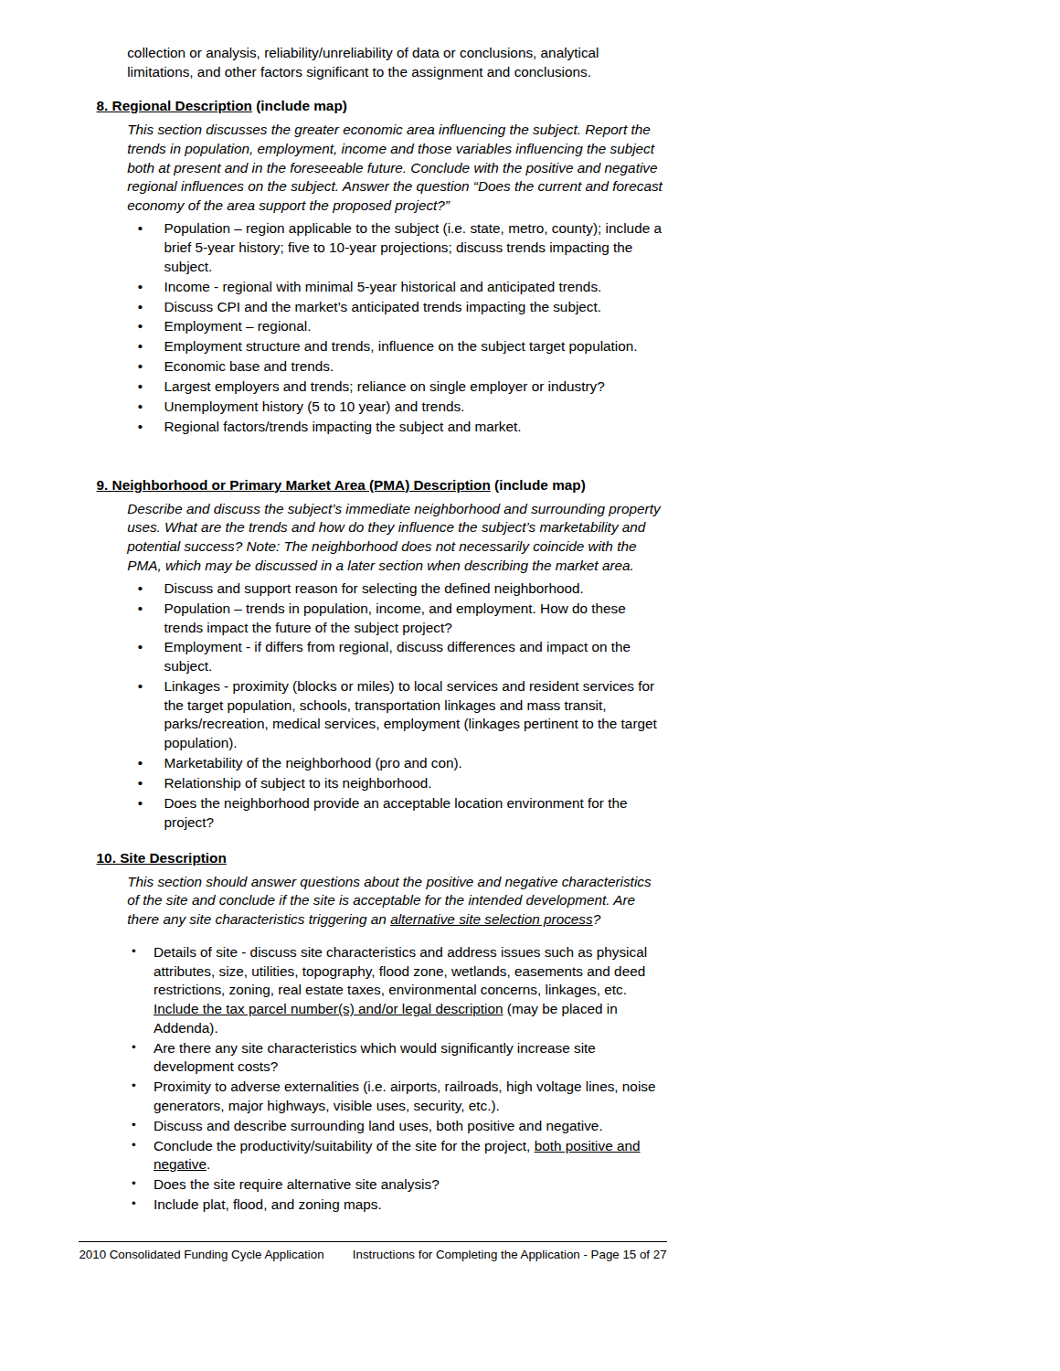collection or analysis, reliability/unreliability of data or conclusions, analytical limitations, and other factors significant to the assignment and conclusions.
8. Regional Description (include map)
This section discusses the greater economic area influencing the subject. Report the trends in population, employment, income and those variables influencing the subject both at present and in the foreseeable future. Conclude with the positive and negative regional influences on the subject. Answer the question “Does the current and forecast economy of the area support the proposed project?”
Population – region applicable to the subject (i.e. state, metro, county); include a brief 5-year history; five to 10-year projections; discuss trends impacting the subject.
Income - regional with minimal 5-year historical and anticipated trends.
Discuss CPI and the market’s anticipated trends impacting the subject.
Employment – regional.
Employment structure and trends, influence on the subject target population.
Economic base and trends.
Largest employers and trends; reliance on single employer or industry?
Unemployment history (5 to 10 year) and trends.
Regional factors/trends impacting the subject and market.
9. Neighborhood or Primary Market Area (PMA) Description (include map)
Describe and discuss the subject’s immediate neighborhood and surrounding property uses. What are the trends and how do they influence the subject’s marketability and potential success? Note: The neighborhood does not necessarily coincide with the PMA, which may be discussed in a later section when describing the market area.
Discuss and support reason for selecting the defined neighborhood.
Population – trends in population, income, and employment. How do these trends impact the future of the subject project?
Employment - if differs from regional, discuss differences and impact on the subject.
Linkages - proximity (blocks or miles) to local services and resident services for the target population, schools, transportation linkages and mass transit, parks/recreation, medical services, employment (linkages pertinent to the target population).
Marketability of the neighborhood (pro and con).
Relationship of subject to its neighborhood.
Does the neighborhood provide an acceptable location environment for the project?
10. Site Description
This section should answer questions about the positive and negative characteristics of the site and conclude if the site is acceptable for the intended development. Are there any site characteristics triggering an alternative site selection process?
Details of site - discuss site characteristics and address issues such as physical attributes, size, utilities, topography, flood zone, wetlands, easements and deed restrictions, zoning, real estate taxes, environmental concerns, linkages, etc. Include the tax parcel number(s) and/or legal description (may be placed in Addenda).
Are there any site characteristics which would significantly increase site development costs?
Proximity to adverse externalities (i.e. airports, railroads, high voltage lines, noise generators, major highways, visible uses, security, etc.).
Discuss and describe surrounding land uses, both positive and negative.
Conclude the productivity/suitability of the site for the project, both positive and negative.
Does the site require alternative site analysis?
Include plat, flood, and zoning maps.
2010 Consolidated Funding Cycle Application Instructions for Completing the Application - Page 15 of 27